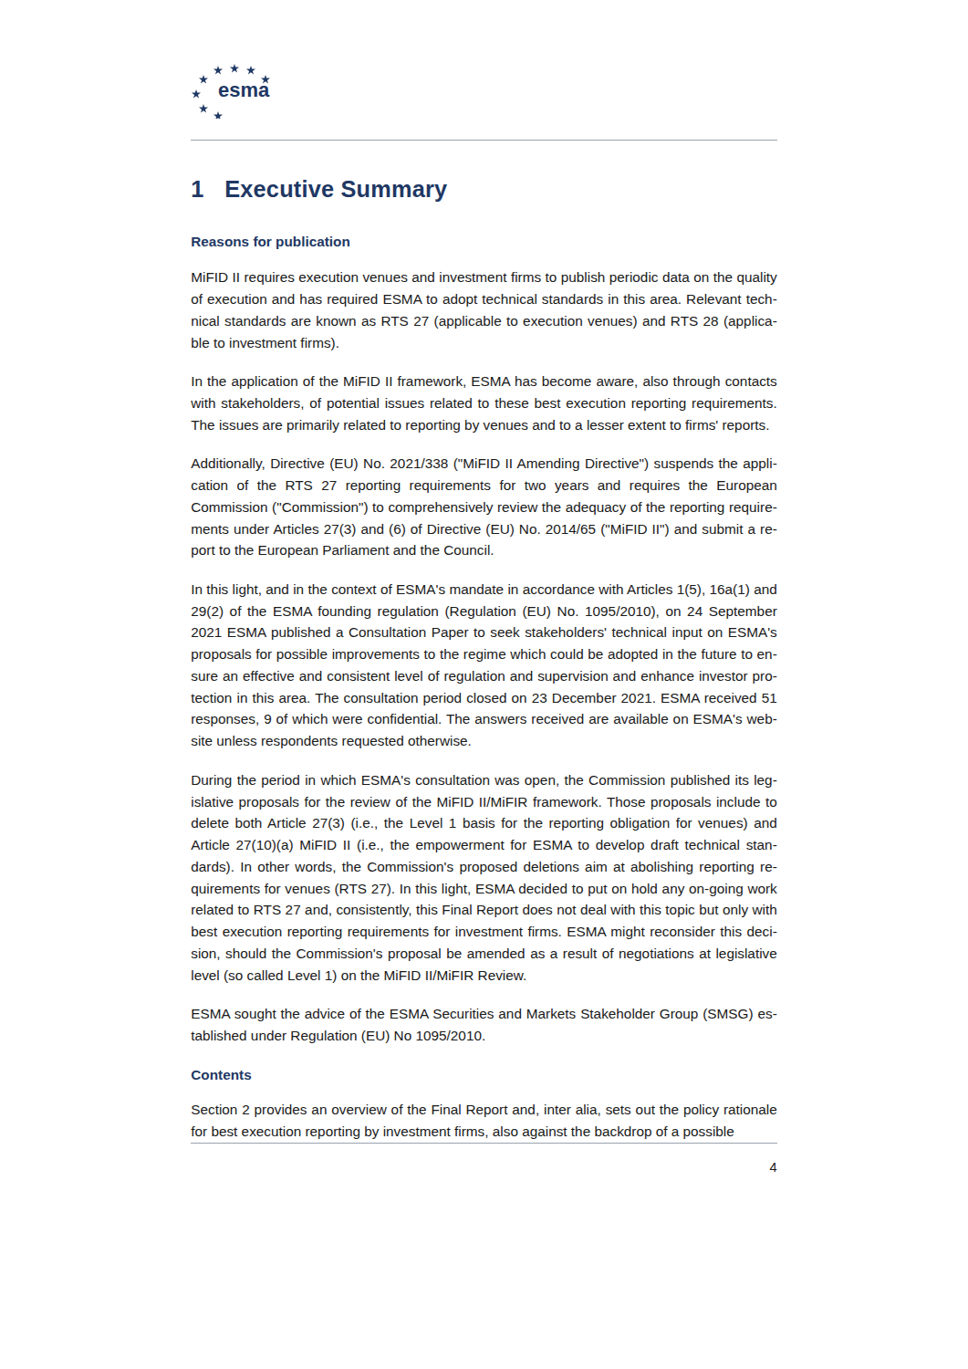esma
1 Executive Summary
Reasons for publication
MiFID II requires execution venues and investment firms to publish periodic data on the quality of execution and has required ESMA to adopt technical standards in this area. Relevant technical standards are known as RTS 27 (applicable to execution venues) and RTS 28 (applicable to investment firms).
In the application of the MiFID II framework, ESMA has become aware, also through contacts with stakeholders, of potential issues related to these best execution reporting requirements. The issues are primarily related to reporting by venues and to a lesser extent to firms' reports.
Additionally, Directive (EU) No. 2021/338 ("MiFID II Amending Directive") suspends the application of the RTS 27 reporting requirements for two years and requires the European Commission ("Commission") to comprehensively review the adequacy of the reporting requirements under Articles 27(3) and (6) of Directive (EU) No. 2014/65 ("MiFID II") and submit a report to the European Parliament and the Council.
In this light, and in the context of ESMA's mandate in accordance with Articles 1(5), 16a(1) and 29(2) of the ESMA founding regulation (Regulation (EU) No. 1095/2010), on 24 September 2021 ESMA published a Consultation Paper to seek stakeholders' technical input on ESMA's proposals for possible improvements to the regime which could be adopted in the future to ensure an effective and consistent level of regulation and supervision and enhance investor protection in this area. The consultation period closed on 23 December 2021. ESMA received 51 responses, 9 of which were confidential. The answers received are available on ESMA's website unless respondents requested otherwise.
During the period in which ESMA's consultation was open, the Commission published its legislative proposals for the review of the MiFID II/MiFIR framework. Those proposals include to delete both Article 27(3) (i.e., the Level 1 basis for the reporting obligation for venues) and Article 27(10)(a) MiFID II (i.e., the empowerment for ESMA to develop draft technical standards). In other words, the Commission's proposed deletions aim at abolishing reporting requirements for venues (RTS 27). In this light, ESMA decided to put on hold any on-going work related to RTS 27 and, consistently, this Final Report does not deal with this topic but only with best execution reporting requirements for investment firms. ESMA might reconsider this decision, should the Commission's proposal be amended as a result of negotiations at legislative level (so called Level 1) on the MiFID II/MiFIR Review.
ESMA sought the advice of the ESMA Securities and Markets Stakeholder Group (SMSG) established under Regulation (EU) No 1095/2010.
Contents
Section 2 provides an overview of the Final Report and, inter alia, sets out the policy rationale for best execution reporting by investment firms, also against the backdrop of a possible
4